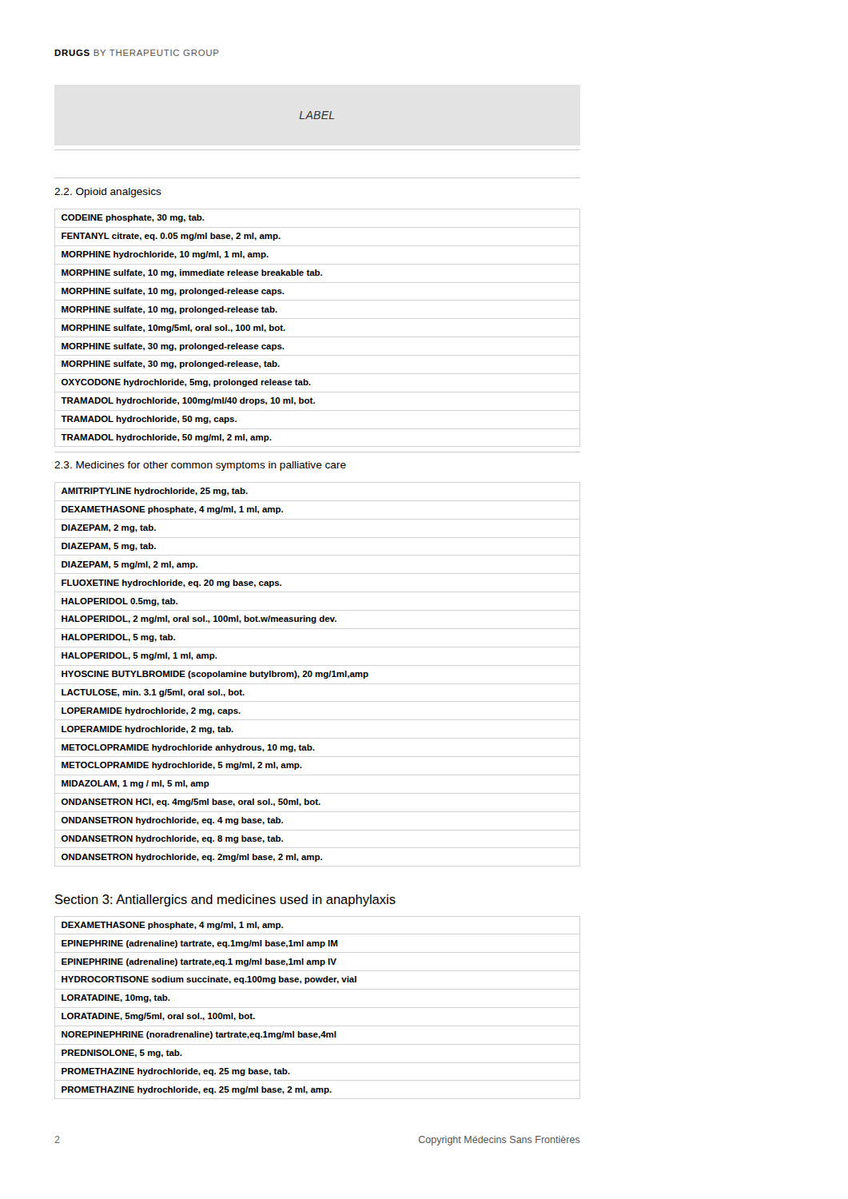DRUGS BY THERAPEUTIC GROUP
LABEL
2.2. Opioid analgesics
| CODEINE phosphate, 30 mg, tab. |
| FENTANYL citrate, eq. 0.05 mg/ml base, 2 ml, amp. |
| MORPHINE hydrochloride, 10 mg/ml, 1 ml, amp. |
| MORPHINE sulfate, 10 mg, immediate release breakable tab. |
| MORPHINE sulfate, 10 mg, prolonged-release caps. |
| MORPHINE sulfate, 10 mg, prolonged-release tab. |
| MORPHINE sulfate, 10mg/5ml, oral sol., 100 ml, bot. |
| MORPHINE sulfate, 30 mg, prolonged-release caps. |
| MORPHINE sulfate, 30 mg, prolonged-release, tab. |
| OXYCODONE hydrochloride, 5mg, prolonged release tab. |
| TRAMADOL hydrochloride, 100mg/ml/40 drops, 10 ml, bot. |
| TRAMADOL hydrochloride, 50 mg, caps. |
| TRAMADOL hydrochloride, 50 mg/ml, 2 ml, amp. |
2.3. Medicines for other common symptoms in palliative care
| AMITRIPTYLINE hydrochloride, 25 mg, tab. |
| DEXAMETHASONE phosphate, 4 mg/ml, 1 ml, amp. |
| DIAZEPAM, 2 mg, tab. |
| DIAZEPAM, 5 mg, tab. |
| DIAZEPAM, 5 mg/ml, 2 ml, amp. |
| FLUOXETINE hydrochloride, eq. 20 mg base, caps. |
| HALOPERIDOL 0.5mg, tab. |
| HALOPERIDOL, 2 mg/ml, oral sol., 100ml, bot.w/measuring dev. |
| HALOPERIDOL, 5 mg, tab. |
| HALOPERIDOL, 5 mg/ml, 1 ml, amp. |
| HYOSCINE BUTYLBROMIDE (scopolamine butylbrom), 20 mg/1ml,amp |
| LACTULOSE, min. 3.1 g/5ml, oral sol., bot. |
| LOPERAMIDE hydrochloride, 2 mg, caps. |
| LOPERAMIDE hydrochloride, 2 mg, tab. |
| METOCLOPRAMIDE hydrochloride anhydrous, 10 mg, tab. |
| METOCLOPRAMIDE hydrochloride, 5 mg/ml, 2 ml, amp. |
| MIDAZOLAM, 1 mg / ml, 5 ml, amp |
| ONDANSETRON HCl, eq. 4mg/5ml base, oral sol., 50ml, bot. |
| ONDANSETRON hydrochloride, eq. 4 mg base, tab. |
| ONDANSETRON hydrochloride, eq. 8 mg base, tab. |
| ONDANSETRON hydrochloride, eq. 2mg/ml base, 2 ml, amp. |
Section 3: Antiallergics and medicines used in anaphylaxis
| DEXAMETHASONE phosphate, 4 mg/ml, 1 ml, amp. |
| EPINEPHRINE (adrenaline) tartrate, eq.1mg/ml base,1ml amp IM |
| EPINEPHRINE (adrenaline) tartrate,eq.1 mg/ml base,1ml amp IV |
| HYDROCORTISONE sodium succinate, eq.100mg base, powder, vial |
| LORATADINE, 10mg, tab. |
| LORATADINE, 5mg/5ml, oral sol., 100ml, bot. |
| NOREPINEPHRINE (noradrenaline) tartrate,eq.1mg/ml base,4ml |
| PREDNISOLONE, 5 mg, tab. |
| PROMETHAZINE hydrochloride, eq. 25 mg base, tab. |
| PROMETHAZINE hydrochloride, eq. 25 mg/ml base, 2 ml, amp. |
2
Copyright Médecins Sans Frontières